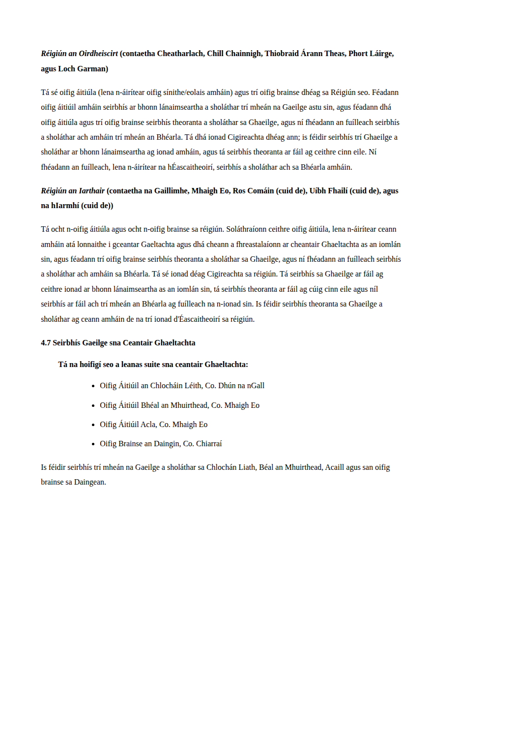Réigiún an Oirdheiscirt (contaetha Cheatharlach, Chill Chainnigh, Thiobraid Árann Theas, Phort Láirge, agus Loch Garman)
Tá sé oifig áitiúla (lena n-áirítear oifig sínithe/eolais amháin) agus trí oifig brainse dhéag sa Réigiún seo. Féadann oifig áitiúil amháin seirbhís ar bhonn lánaimseartha a sholáthar trí mheán na Gaeilge astu sin, agus féadann dhá oifig áitiúla agus trí oifig brainse seirbhís theoranta a sholáthar sa Ghaeilge, agus ní fhéadann an fuílleach seirbhís a sholáthar ach amháin trí mheán an Bhéarla. Tá dhá ionad Cigireachta dhéag ann; is féidir seirbhís trí Ghaeilge a sholáthar ar bhonn lánaimseartha ag ionad amháin, agus tá seirbhís theoranta ar fáil ag ceithre cinn eile. Ní fhéadann an fuílleach, lena n-áirítear na hÉascaitheoirí, seirbhís a sholáthar ach sa Bhéarla amháin.
Réigiún an Iarthair (contaetha na Gaillimhe, Mhaigh Eo, Ros Comáin (cuid de), Uíbh Fhailí (cuid de), agus na hIarmhí (cuid de))
Tá ocht n-oifig áitiúla agus ocht n-oifig brainse sa réigiún. Soláthraíonn ceithre oifig áitiúla, lena n-áirítear ceann amháin atá lonnaithe i gceantar Gaeltachta agus dhá cheann a fhreastalaíonn ar cheantair Ghaeltachta as an iomlán sin, agus féadann trí oifig brainse seirbhís theoranta a sholáthar sa Ghaeilge, agus ní fhéadann an fuílleach seirbhís a sholáthar ach amháin sa Bhéarla. Tá sé ionad déag Cigireachta sa réigiún. Tá seirbhís sa Ghaeilge ar fáil ag ceithre ionad ar bhonn lánaimseartha as an iomlán sin, tá seirbhís theoranta ar fáil ag cúig cinn eile agus níl seirbhís ar fáil ach trí mheán an Bhéarla ag fuílleach na n-ionad sin. Is féidir seirbhís theoranta sa Ghaeilge a sholáthar ag ceann amháin de na trí ionad d'Éascaitheoirí sa réigiún.
4.7 Seirbhís Gaeilge sna Ceantair Ghaeltachta
Tá na hoifigí seo a leanas suite sna ceantair Ghaeltachta:
Oifig Áitiúil an Chlocháin Léith, Co. Dhún na nGall
Oifig Áitiúil Bhéal an Mhuirthead, Co. Mhaigh Eo
Oifig Áitiúil Acla, Co. Mhaigh Eo
Oifig Brainse an Daingin, Co. Chiarraí
Is féidir seirbhís trí mheán na Gaeilge a sholáthar sa Chlochán Liath, Béal an Mhuirthead, Acaill agus san oifig brainse sa Daingean.